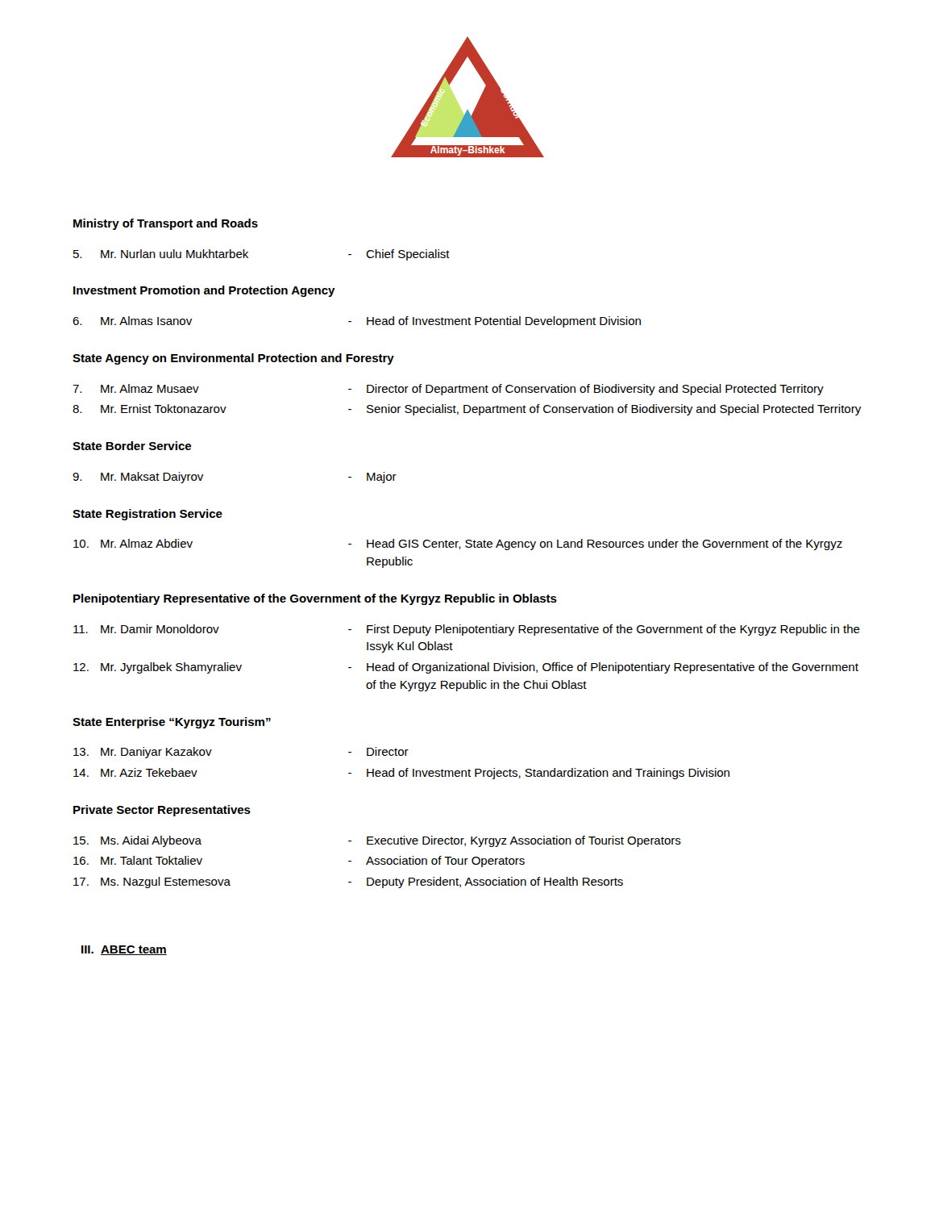Economic Corridor Almaty–Bishkek
Ministry of Transport and Roads
| 5. | Mr. Nurlan uulu Mukhtarbek | - | Chief Specialist |
Investment Promotion and Protection Agency
| 6. | Mr. Almas Isanov | - | Head of Investment Potential Development Division |
State Agency on Environmental Protection and Forestry
| 7. | Mr. Almaz Musaev | - | Director of Department of Conservation of Biodiversity and Special Protected Territory |
| 8. | Mr. Ernist Toktonazarov | - | Senior Specialist, Department of Conservation of Biodiversity and Special Protected Territory |
State Border Service
| 9. | Mr. Maksat Daiyrov | - | Major |
State Registration Service
| 10. | Mr. Almaz Abdiev | - | Head GIS Center, State Agency on Land Resources under the Government of the Kyrgyz Republic |
Plenipotentiary Representative of the Government of the Kyrgyz Republic in Oblasts
| 11. | Mr. Damir Monoldorov | - | First Deputy Plenipotentiary Representative of the Government of the Kyrgyz Republic in the Issyk Kul Oblast |
| 12. | Mr. Jyrgalbek Shamyraliev | - | Head of Organizational Division, Office of Plenipotentiary Representative of the Government of the Kyrgyz Republic in the Chui Oblast |
State Enterprise “Kyrgyz Tourism”
| 13. | Mr. Daniyar Kazakov | - | Director |
| 14. | Mr. Aziz Tekebaev | - | Head of Investment Projects, Standardization and Trainings Division |
Private Sector Representatives
| 15. | Ms. Aidai Alybeova | - | Executive Director, Kyrgyz Association of Tourist Operators |
| 16. | Mr. Talant Toktaliev | - | Association of Tour Operators |
| 17. | Ms. Nazgul Estemesova | - | Deputy President, Association of Health Resorts |
III. ABEC team